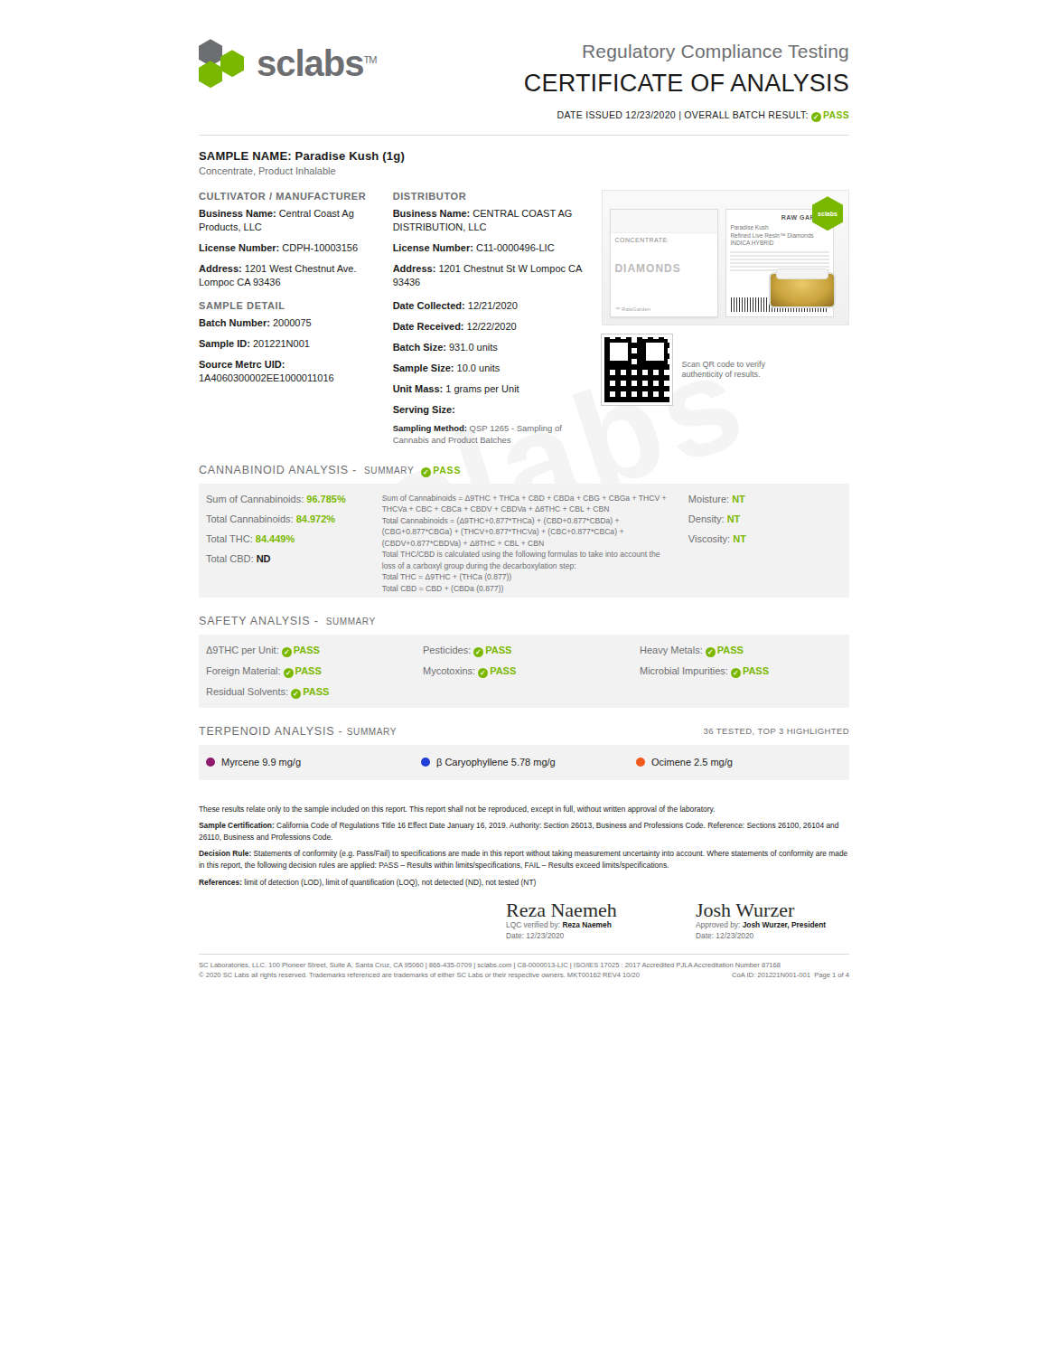sclabs
sclabsTM
Regulatory Compliance Testing
CERTIFICATE OF ANALYSIS
DATE ISSUED 12/23/2020 | OVERALL BATCH RESULT: ✓PASS
SAMPLE NAME: Paradise Kush (1g)
Concentrate, Product Inhalable
Cultivator / Manufacturer
Business Name: Central Coast Ag Products, LLC
License Number: CDPH-10003156
Address: 1201 West Chestnut Ave. Lompoc CA 93436
Sample Detail
Batch Number: 2000075
Sample ID: 201221N001
Source Metrc UID:
1A4060300002EE1000011016
Distributor
Business Name: CENTRAL COAST AG DISTRIBUTION, LLC
License Number: C11-0000496-LIC
Address: 1201 Chestnut St W Lompoc CA 93436
Date Collected: 12/21/2020
Date Received: 12/22/2020
Batch Size: 931.0 units
Sample Size: 10.0 units
Unit Mass: 1 grams per Unit
Serving Size:
Sampling Method: QSP 1265 - Sampling of Cannabis and Product Batches
CONCENTRATE
DIAMONDS
™ RawGarden
RAW GARDEN
Paradise Kush
Refined Live Resin™ Diamonds
INDICA HYBRID
sclabs
Scan QR code to verify
authenticity of results.
Cannabinoid Analysis - SUMMARY ✓PASS
Sum of Cannabinoids: 96.785%
Total Cannabinoids: 84.972%
Total THC: 84.449%
Total CBD: ND
Sum of Cannabinoids = Δ9THC + THCa + CBD + CBDa + CBG + CBGa + THCV + THCVa + CBC + CBCa + CBDV + CBDVa + Δ8THC + CBL + CBN
Total Cannabinoids = (Δ9THC+0.877*THCa) + (CBD+0.877*CBDa) + (CBG+0.877*CBGa) + (THCV+0.877*THCVa) + (CBC+0.877*CBCa) + (CBDV+0.877*CBDVa) + Δ8THC + CBL + CBN
Total THC/CBD is calculated using the following formulas to take into account the loss of a carboxyl group during the decarboxylation step:
Total THC = Δ9THC + (THCa (0.877))
Total CBD = CBD + (CBDa (0.877))
Moisture: NT
Density: NT
Viscosity: NT
Safety Analysis - SUMMARY
Δ9THC per Unit: ✓PASS
Pesticides: ✓PASS
Heavy Metals: ✓PASS
Foreign Material: ✓PASS
Mycotoxins: ✓PASS
Microbial Impurities: ✓PASS
Residual Solvents: ✓PASS
Terpenoid Analysis - SUMMARY
36 TESTED, TOP 3 HIGHLIGHTED
Myrcene 9.9 mg/g
β Caryophyllene 5.78 mg/g
Ocimene 2.5 mg/g
These results relate only to the sample included on this report. This report shall not be reproduced, except in full, without written approval of the laboratory.
Sample Certification: California Code of Regulations Title 16 Effect Date January 16, 2019. Authority: Section 26013, Business and Professions Code. Reference: Sections 26100, 26104 and 26110, Business and Professions Code.
Decision Rule: Statements of conformity (e.g. Pass/Fail) to specifications are made in this report without taking measurement uncertainty into account. Where statements of conformity are made in this report, the following decision rules are applied: PASS – Results within limits/specifications, FAIL – Results exceed limits/specifications.
References: limit of detection (LOD), limit of quantification (LOQ), not detected (ND), not tested (NT)
Reza Naemeh
LQC verified by: Reza Naemeh
Date: 12/23/2020
Josh Wurzer
Approved by: Josh Wurzer, President
Date: 12/23/2020
SC Laboratories, LLC. 100 Pioneer Street, Suite A, Santa Cruz, CA 95060 | 866-435-0709 | sclabs.com | C8-0000013-LIC | ISO/IES 17025 : 2017 Accredited PJLA Accreditation Number 87168
© 2020 SC Labs all rights reserved. Trademarks referenced are trademarks of either SC Labs or their respective owners. MKT00162 REV4 10/20
CoA ID: 201221N001-001 Page 1 of 4